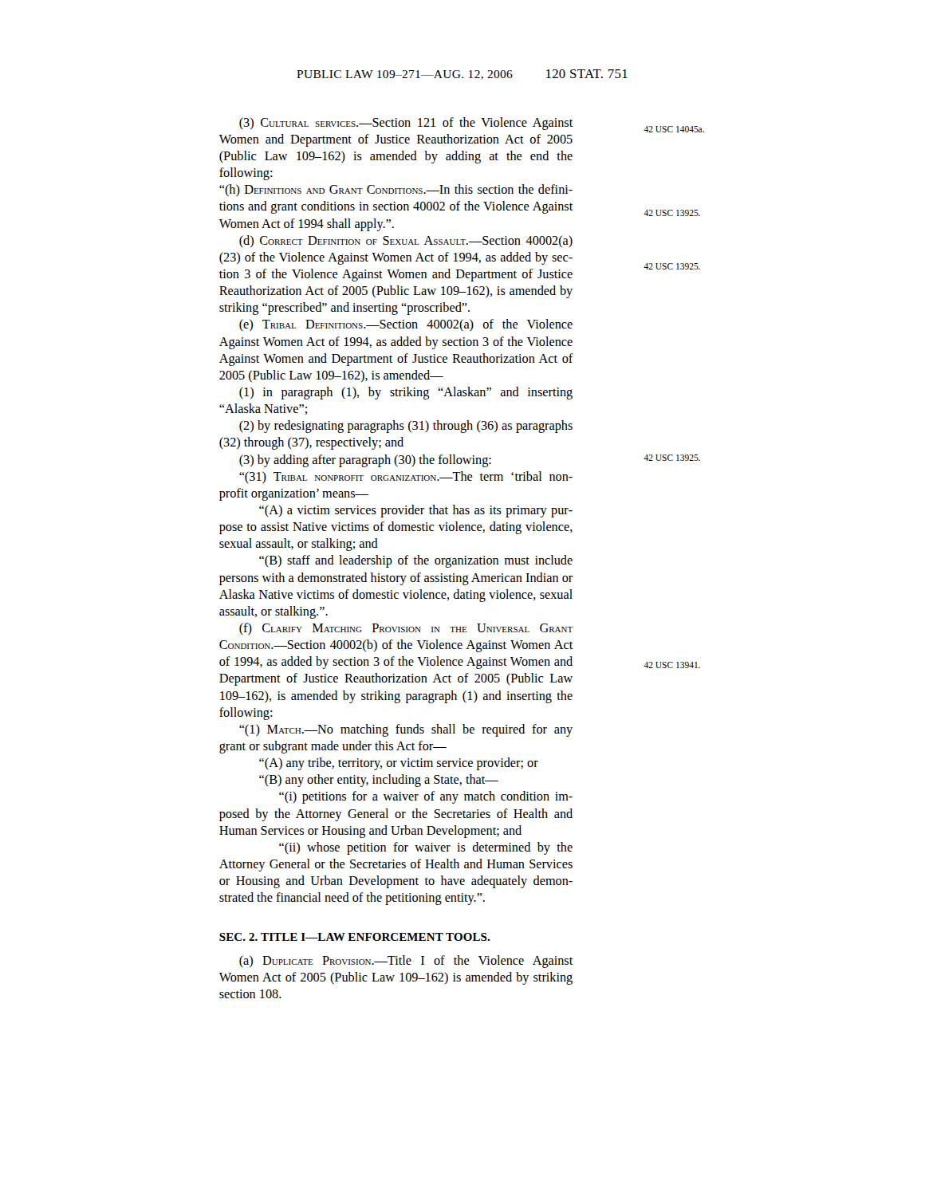PUBLIC LAW 109–271—AUG. 12, 2006120 STAT. 751
42 USC 14045a.
42 USC 13925.
42 USC 13925.
42 USC 13925.
42 USC 13941.
(3) Cultural services.—Section 121 of the Violence Against Women and Department of Justice Reauthorization Act of 2005 (Public Law 109–162) is amended by adding at the end the following:
“(h) Definitions and Grant Conditions.—In this section the definitions and grant conditions in section 40002 of the Violence Against Women Act of 1994 shall apply.”.
(d) Correct Definition of Sexual Assault.—Section 40002(a)(23) of the Violence Against Women Act of 1994, as added by section 3 of the Violence Against Women and Department of Justice Reauthorization Act of 2005 (Public Law 109–162), is amended by striking “prescribed” and inserting “proscribed”.
(e) Tribal Definitions.—Section 40002(a) of the Violence Against Women Act of 1994, as added by section 3 of the Violence Against Women and Department of Justice Reauthorization Act of 2005 (Public Law 109–162), is amended—
(1) in paragraph (1), by striking “Alaskan” and inserting “Alaska Native”;
(2) by redesignating paragraphs (31) through (36) as paragraphs (32) through (37), respectively; and
(3) by adding after paragraph (30) the following:
“(31) Tribal nonprofit organization.—The term ‘tribal nonprofit organization’ means—
“(A) a victim services provider that has as its primary purpose to assist Native victims of domestic violence, dating violence, sexual assault, or stalking; and
“(B) staff and leadership of the organization must include persons with a demonstrated history of assisting American Indian or Alaska Native victims of domestic violence, dating violence, sexual assault, or stalking.”.
(f) Clarify Matching Provision in the Universal Grant Condition.—Section 40002(b) of the Violence Against Women Act of 1994, as added by section 3 of the Violence Against Women and Department of Justice Reauthorization Act of 2005 (Public Law 109–162), is amended by striking paragraph (1) and inserting the following:
“(1) Match.—No matching funds shall be required for any grant or subgrant made under this Act for—
“(A) any tribe, territory, or victim service provider; or
“(B) any other entity, including a State, that—
“(i) petitions for a waiver of any match condition imposed by the Attorney General or the Secretaries of Health and Human Services or Housing and Urban Development; and
“(ii) whose petition for waiver is determined by the Attorney General or the Secretaries of Health and Human Services or Housing and Urban Development to have adequately demonstrated the financial need of the petitioning entity.”.
SEC. 2. TITLE I—LAW ENFORCEMENT TOOLS.
(a) Duplicate Provision.—Title I of the Violence Against Women Act of 2005 (Public Law 109–162) is amended by striking section 108.